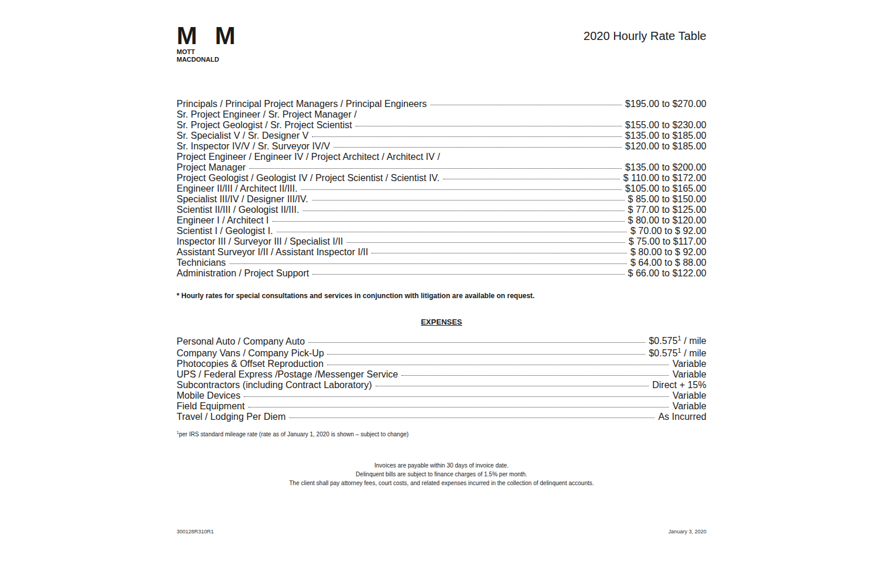M M
MOTT MACDONALD
2020 Hourly Rate Table
Principals / Principal Project Managers / Principal Engineers $195.00 to $270.00
Sr. Project Engineer / Sr. Project Manager /
Sr. Project Geologist / Sr. Project Scientist $155.00 to $230.00
Sr. Specialist V / Sr. Designer V $135.00 to $185.00
Sr. Inspector IV/V / Sr. Surveyor IV/V $120.00 to $185.00
Project Engineer / Engineer IV / Project Architect / Architect IV /
Project Manager $135.00 to $200.00
Project Geologist / Geologist IV / Project Scientist / Scientist IV. $ 110.00 to $172.00
Engineer II/III / Architect II/III. $105.00 to $165.00
Specialist III/IV / Designer III/IV. $ 85.00 to $150.00
Scientist II/III / Geologist II/III. $ 77.00 to $125.00
Engineer I / Architect I $ 80.00 to $120.00
Scientist I / Geologist I. $ 70.00 to $ 92.00
Inspector III / Surveyor III / Specialist I/II $ 75.00 to $117.00
Assistant Surveyor I/II / Assistant Inspector I/II $ 80.00 to $ 92.00
Technicians $ 64.00 to $ 88.00
Administration / Project Support $ 66.00 to $122.00
* Hourly rates for special consultations and services in conjunction with litigation are available on request.
EXPENSES
Personal Auto / Company Auto $0.5751 / mile
Company Vans / Company Pick-Up $0.5751 / mile
Photocopies & Offset Reproduction Variable
UPS / Federal Express /Postage /Messenger Service Variable
Subcontractors (including Contract Laboratory) Direct + 15%
Mobile Devices Variable
Field Equipment Variable
Travel / Lodging Per Diem As Incurred
1per IRS standard mileage rate (rate as of January 1, 2020 is shown – subject to change)
Invoices are payable within 30 days of invoice date.
Delinquent bills are subject to finance charges of 1.5% per month.
The client shall pay attorney fees, court costs, and related expenses incurred in the collection of delinquent accounts.
300128R310R1 January 3, 2020